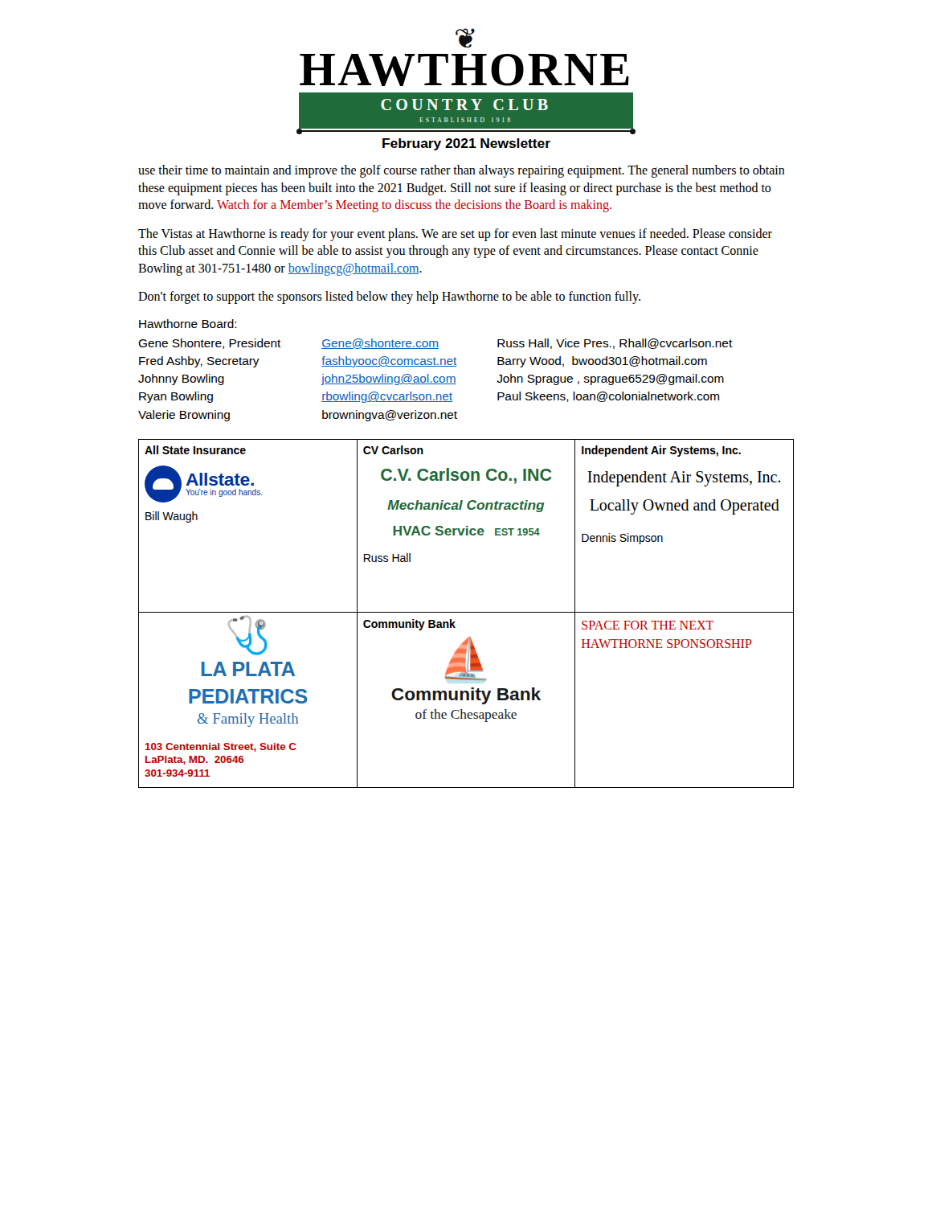❦
HAWTHORNE
COUNTRY CLUBESTABLISHED 1918
February 2021 Newsletter
use their time to maintain and improve the golf course rather than always repairing equipment. The general numbers to obtain these equipment pieces has been built into the 2021 Budget. Still not sure if leasing or direct purchase is the best method to move forward. Watch for a Member’s Meeting to discuss the decisions the Board is making.
The Vistas at Hawthorne is ready for your event plans. We are set up for even last minute venues if needed. Please consider this Club asset and Connie will be able to assist you through any type of event and circumstances. Please contact Connie Bowling at 301-751-1480 or bowlingcg@hotmail.com.
Don't forget to support the sponsors listed below they help Hawthorne to be able to function fully.
Hawthorne Board:
| Gene Shontere, President | Gene@shontere.com | Russ Hall, Vice Pres., Rhall@cvcarlson.net |
| Fred Ashby, Secretary | fashbyooc@comcast.net | Barry Wood, bwood301@hotmail.com |
| Johnny Bowling | john25bowling@aol.com | John Sprague , sprague6529@gmail.com |
| Ryan Bowling | rbowling@cvcarlson.net | Paul Skeens, loan@colonialnetwork.com |
| Valerie Browning | browningva@verizon.net | |
| All State Insurance Allstate. You're in good hands. Bill Waugh | CV Carlson C.V. Carlson Co., INC Mechanical Contracting HVAC Service EST 1954 Russ Hall | Independent Air Systems, Inc. Independent Air Systems, Inc. Locally Owned and Operated Dennis Simpson |
| 🩺 LA PLATA PEDIATRICS & Family Health 103 Centennial Street, Suite C LaPlata, MD. 20646 301-934-9111 | Community Bank ⛵ Community Bank of the Chesapeake | SPACE FOR THE NEXT HAWTHORNE SPONSORSHIP |